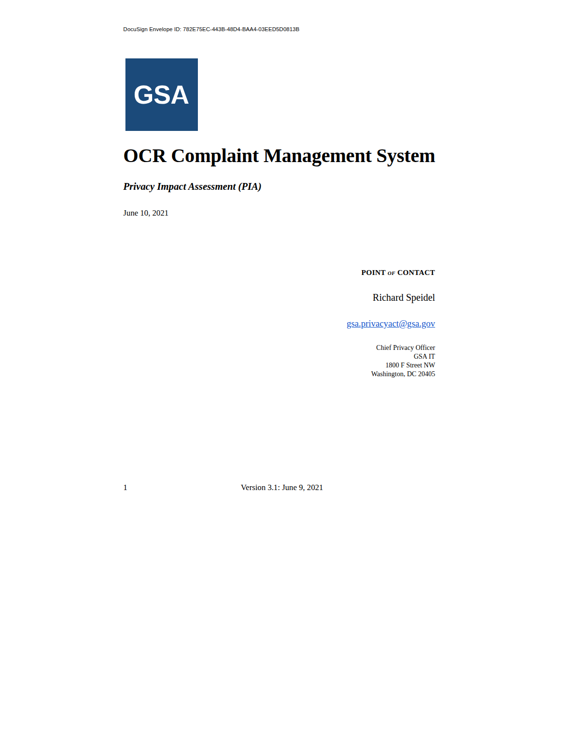DocuSign Envelope ID: 782E75EC-443B-48D4-BAA4-03EED5D0813B
GSA
OCR Complaint Management System
Privacy Impact Assessment (PIA)
June 10, 2021
POINT of CONTACT
Richard Speidel
gsa.privacyact@gsa.gov
Chief Privacy Officer
GSA IT
1800 F Street NW
Washington, DC 20405
1 Version 3.1: June 9, 2021